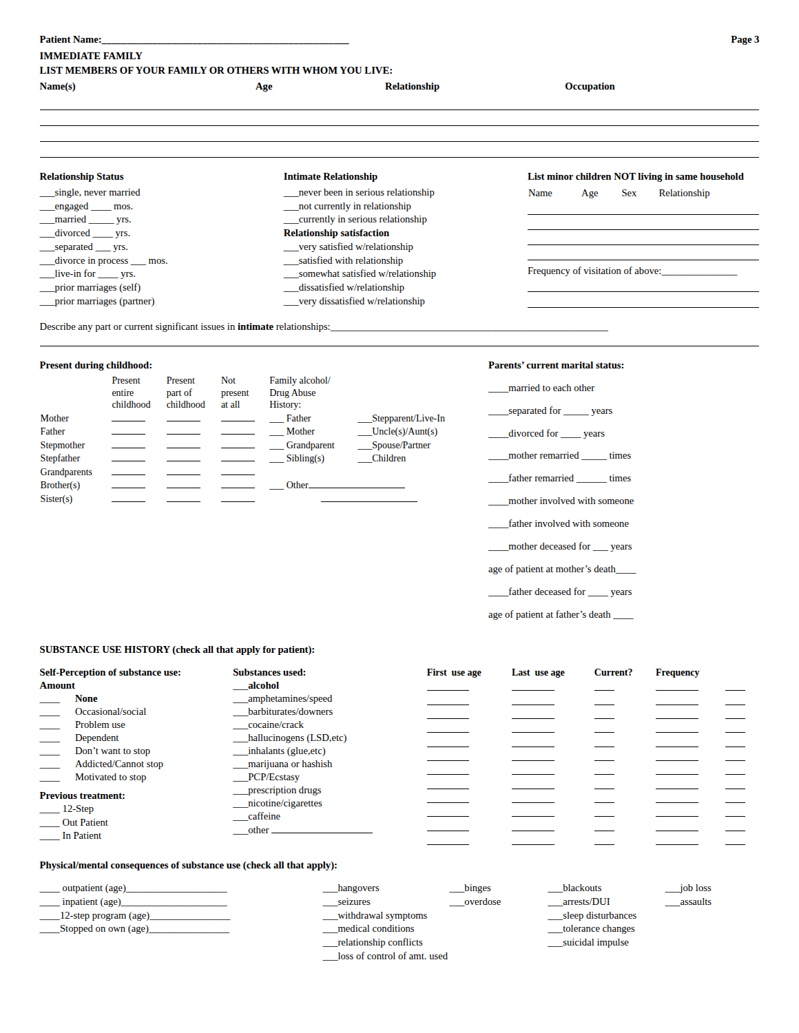Patient Name:_________________________________________________ Page 3
Immediate Family
LIST MEMBERS OF YOUR FAMILY OR OTHERS WITH WHOM YOU LIVE:
Name(s) Age Relationship Occupation
Relationship Status
___single, never married
___engaged ____ mos.
___married _____ yrs.
___divorced ____ yrs.
___separated ___ yrs.
___divorce in process ___ mos.
___live-in for ____ yrs.
___prior marriages (self)
___prior marriages (partner)
Intimate Relationship
___never been in serious relationship
___not currently in relationship
___currently in serious relationship
Relationship satisfaction
___very satisfied w/relationship
___satisfied with relationship
___somewhat satisfied w/relationship
___dissatisfied w/relationship
___very dissatisfied w/relationship
List minor children NOT living in same household
| Name | Age | Sex | Relationship |
| --- | --- | --- | --- |
Frequency of visitation of above:_______________
Describe any part or current significant issues in intimate relationships:_______________________________________________________
Present during childhood:
| | Present entire childhood | Present part of childhood | Not present at all | Family alcohol/ Drug Abuse History: | |
| --- | --- | --- | --- | --- | --- |
| Mother | | | | ___ Father | ___Stepparent/Live-In |
| Father | | | | ___ Mother | ___Uncle(s)/Aunt(s) |
| Stepmother | | | | ___ Grandparent | ___Spouse/Partner |
| Stepfather | | | | ___ Sibling(s) | ___Children |
| Grandparents | | | | | |
| Brother(s) | | | | ___ Other |
| Sister(s) | | | | |
Parents’ current marital status:
____married to each other
____separated for _____ years
____divorced for ____ years
____mother remarried _____ times
____father remarried ______ times
____mother involved with someone
____father involved with someone
____mother deceased for ___ years
age of patient at mother’s death____
____father deceased for ____ years
age of patient at father’s death ____
SUBSTANCE USE HISTORY (check all that apply for patient):
Self-Perception of substance use:
Amount
____ None
____ Occasional/social
____ Problem use
____ Dependent
____ Don’t want to stop
____ Addicted/Cannot stop
____ Motivated to stop
Previous treatment:
____ 12-Step
____ Out Patient
____ In Patient
Substances used:
___alcohol
___amphetamines/speed
___barbiturates/downers
___cocaine/crack
___hallucinogens (LSD,etc)
___inhalants (glue,etc)
___marijuana or hashish
___PCP/Ecstasy
___prescription drugs
___nicotine/cigarettes
___caffeine
___other
| First use age | Last use age | Current? | Frequency |
| --- | --- | --- | --- |
Physical/mental consequences of substance use (check all that apply):
____ outpatient (age)____________________
____ inpatient (age)_____________________
____12-step program (age)________________
____Stopped on own (age)________________
___hangovers ___binges ___blackouts ___job loss ___seizures ___overdose ___arrests/DUI ___assaults ___withdrawal symptoms ___sleep disturbances ___medical conditions ___tolerance changes ___relationship conflicts ___suicidal impulse ___loss of control of amt. used